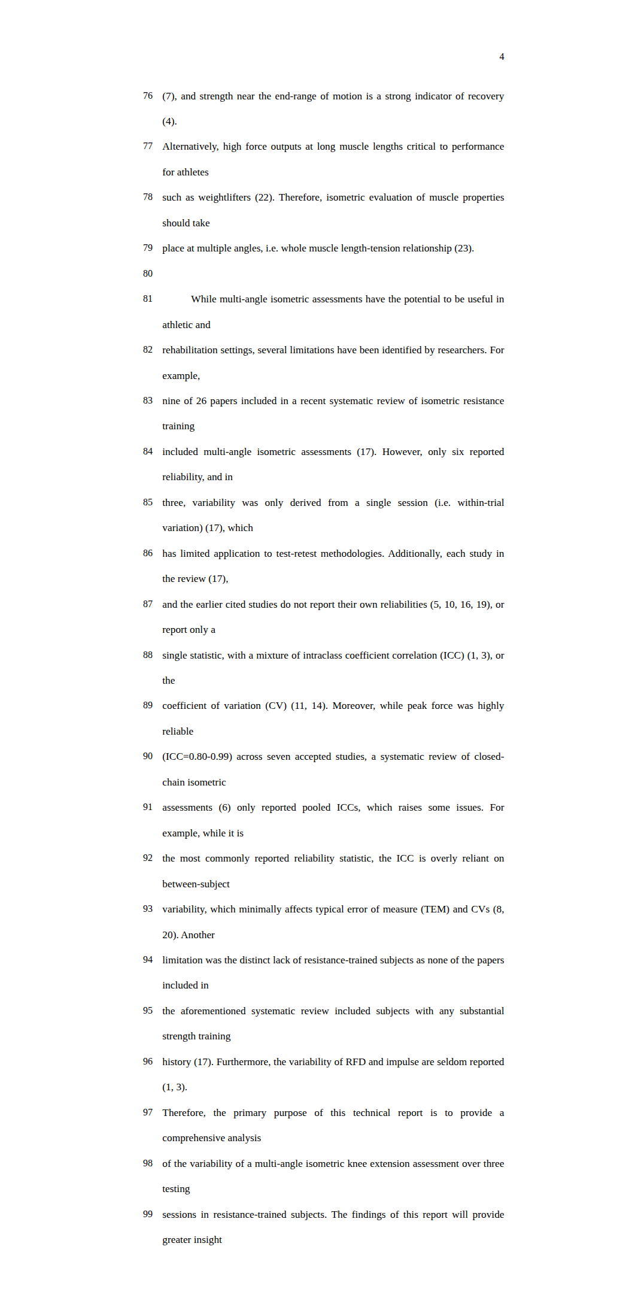4
(7), and strength near the end-range of motion is a strong indicator of recovery (4).
Alternatively, high force outputs at long muscle lengths critical to performance for athletes
such as weightlifters (22). Therefore, isometric evaluation of muscle properties should take
place at multiple angles, i.e. whole muscle length-tension relationship (23).
While multi-angle isometric assessments have the potential to be useful in athletic and
rehabilitation settings, several limitations have been identified by researchers. For example,
nine of 26 papers included in a recent systematic review of isometric resistance training
included multi-angle isometric assessments (17). However, only six reported reliability, and in
three, variability was only derived from a single session (i.e. within-trial variation) (17), which
has limited application to test-retest methodologies. Additionally, each study in the review (17),
and the earlier cited studies do not report their own reliabilities (5, 10, 16, 19), or report only a
single statistic, with a mixture of intraclass coefficient correlation (ICC) (1, 3), or the
coefficient of variation (CV) (11, 14). Moreover, while peak force was highly reliable
(ICC=0.80-0.99) across seven accepted studies, a systematic review of closed-chain isometric
assessments (6) only reported pooled ICCs, which raises some issues. For example, while it is
the most commonly reported reliability statistic, the ICC is overly reliant on between-subject
variability, which minimally affects typical error of measure (TEM) and CVs (8, 20). Another
limitation was the distinct lack of resistance-trained subjects as none of the papers included in
the aforementioned systematic review included subjects with any substantial strength training
history (17). Furthermore, the variability of RFD and impulse are seldom reported (1, 3).
Therefore, the primary purpose of this technical report is to provide a comprehensive analysis
of the variability of a multi-angle isometric knee extension assessment over three testing
sessions in resistance-trained subjects. The findings of this report will provide greater insight